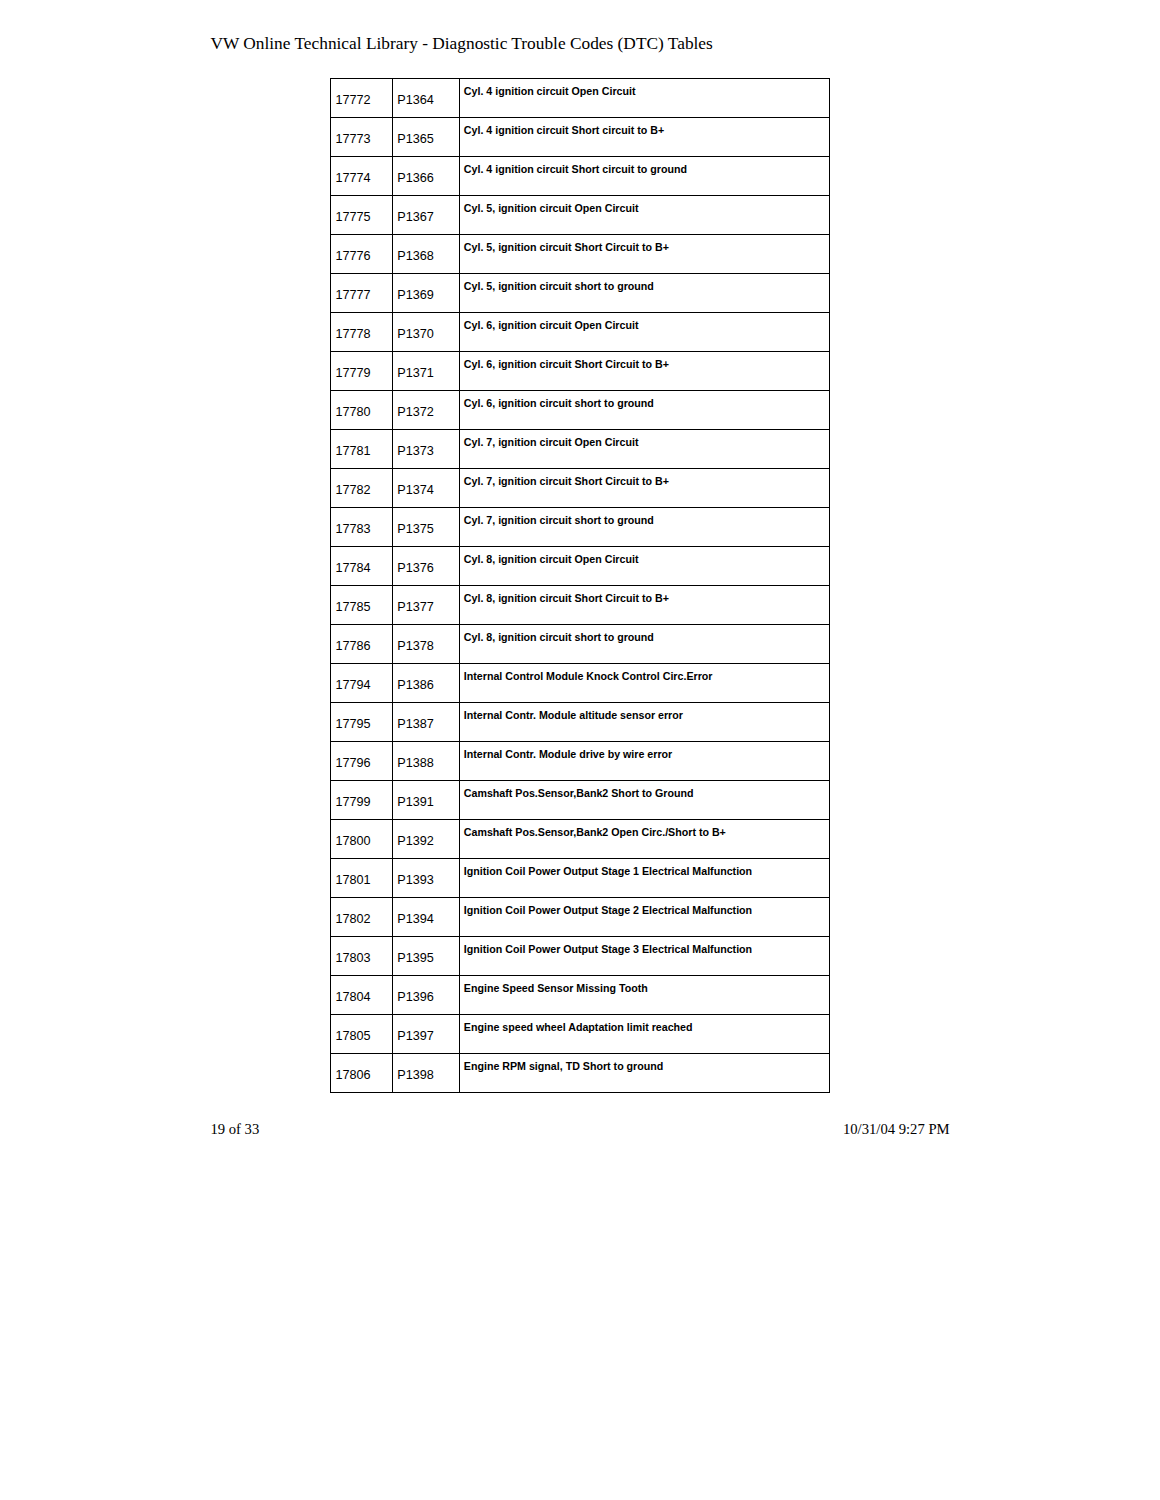VW Online Technical Library - Diagnostic Trouble Codes (DTC) Tables
| 17772 | P1364 | Cyl. 4 ignition circuit Open Circuit |
| 17773 | P1365 | Cyl. 4 ignition circuit Short circuit to B+ |
| 17774 | P1366 | Cyl. 4 ignition circuit Short circuit to ground |
| 17775 | P1367 | Cyl. 5, ignition circuit Open Circuit |
| 17776 | P1368 | Cyl. 5, ignition circuit Short Circuit to B+ |
| 17777 | P1369 | Cyl. 5, ignition circuit short to ground |
| 17778 | P1370 | Cyl. 6, ignition circuit Open Circuit |
| 17779 | P1371 | Cyl. 6, ignition circuit Short Circuit to B+ |
| 17780 | P1372 | Cyl. 6, ignition circuit short to ground |
| 17781 | P1373 | Cyl. 7, ignition circuit Open Circuit |
| 17782 | P1374 | Cyl. 7, ignition circuit Short Circuit to B+ |
| 17783 | P1375 | Cyl. 7, ignition circuit short to ground |
| 17784 | P1376 | Cyl. 8, ignition circuit Open Circuit |
| 17785 | P1377 | Cyl. 8, ignition circuit Short Circuit to B+ |
| 17786 | P1378 | Cyl. 8, ignition circuit short to ground |
| 17794 | P1386 | Internal Control Module Knock Control Circ.Error |
| 17795 | P1387 | Internal Contr. Module altitude sensor error |
| 17796 | P1388 | Internal Contr. Module drive by wire error |
| 17799 | P1391 | Camshaft Pos.Sensor,Bank2 Short to Ground |
| 17800 | P1392 | Camshaft Pos.Sensor,Bank2 Open Circ./Short to B+ |
| 17801 | P1393 | Ignition Coil Power Output Stage 1 Electrical Malfunction |
| 17802 | P1394 | Ignition Coil Power Output Stage 2 Electrical Malfunction |
| 17803 | P1395 | Ignition Coil Power Output Stage 3 Electrical Malfunction |
| 17804 | P1396 | Engine Speed Sensor Missing Tooth |
| 17805 | P1397 | Engine speed wheel Adaptation limit reached |
| 17806 | P1398 | Engine RPM signal, TD Short to ground |
19 of 33 10/31/04 9:27 PM